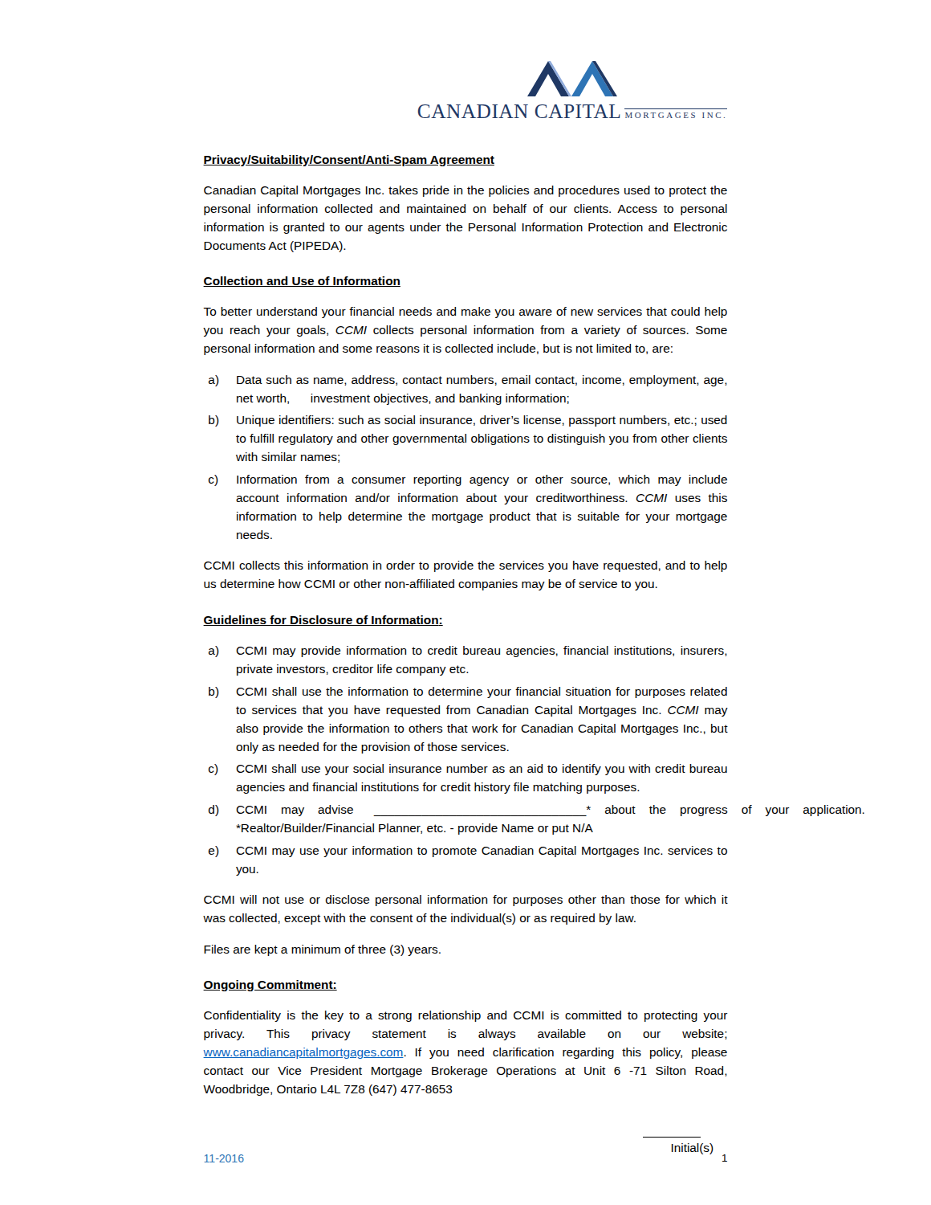CANADIAN CAPITAL MORTGAGES INC.
Privacy/Suitability/Consent/Anti-Spam Agreement
Canadian Capital Mortgages Inc. takes pride in the policies and procedures used to protect the personal information collected and maintained on behalf of our clients. Access to personal information is granted to our agents under the Personal Information Protection and Electronic Documents Act (PIPEDA).
Collection and Use of Information
To better understand your financial needs and make you aware of new services that could help you reach your goals, CCMI collects personal information from a variety of sources. Some personal information and some reasons it is collected include, but is not limited to, are:
Data such as name, address, contact numbers, email contact, income, employment, age, net worth, investment objectives, and banking information;
Unique identifiers: such as social insurance, driver’s license, passport numbers, etc.; used to fulfill regulatory and other governmental obligations to distinguish you from other clients with similar names;
Information from a consumer reporting agency or other source, which may include account information and/or information about your creditworthiness. CCMI uses this information to help determine the mortgage product that is suitable for your mortgage needs.
CCMI collects this information in order to provide the services you have requested, and to help us determine how CCMI or other non-affiliated companies may be of service to you.
Guidelines for Disclosure of Information:
CCMI may provide information to credit bureau agencies, financial institutions, insurers, private investors, creditor life company etc.
CCMI shall use the information to determine your financial situation for purposes related to services that you have requested from Canadian Capital Mortgages Inc. CCMI may also provide the information to others that work for Canadian Capital Mortgages Inc., but only as needed for the provision of those services.
CCMI shall use your social insurance number as an aid to identify you with credit bureau agencies and financial institutions for credit history file matching purposes.
CCMI may advise _______________________________* about the progress of your application.*Realtor/Builder/Financial Planner, etc. - provide Name or put N/A
CCMI may use your information to promote Canadian Capital Mortgages Inc. services to you.
CCMI will not use or disclose personal information for purposes other than those for which it was collected, except with the consent of the individual(s) or as required by law.
Files are kept a minimum of three (3) years.
Ongoing Commitment:
Confidentiality is the key to a strong relationship and CCMI is committed to protecting your privacy. This privacy statement is always available on our website; www.canadiancapitalmortgages.com. If you need clarification regarding this policy, please contact our Vice President Mortgage Brokerage Operations at Unit 6 -71 Silton Road, Woodbridge, Ontario L4L 7Z8 (647) 477-8653
Initial(s)
11-2016 1